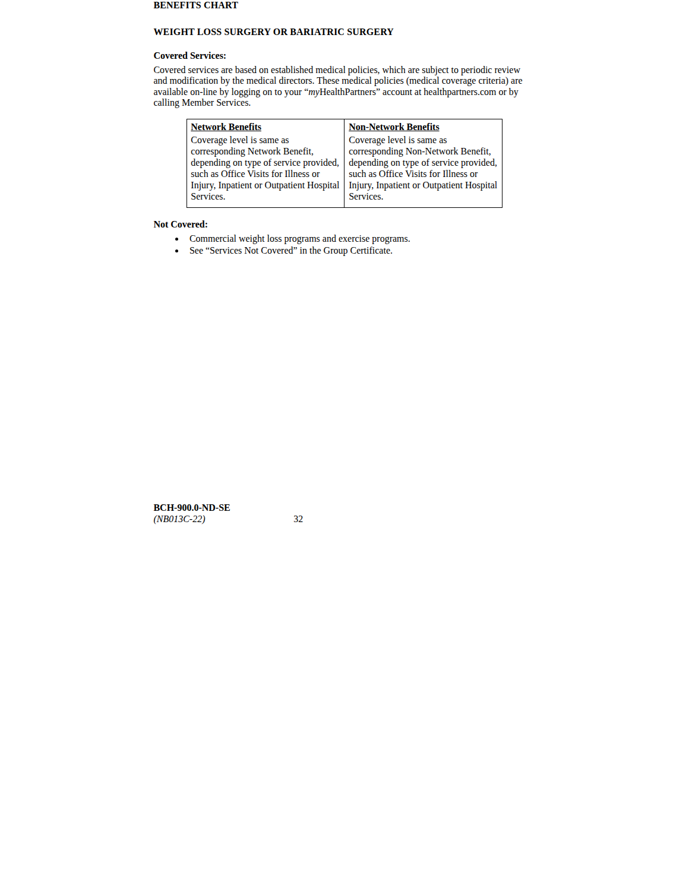BENEFITS CHART
WEIGHT LOSS SURGERY OR BARIATRIC SURGERY
Covered Services:
Covered services are based on established medical policies, which are subject to periodic review and modification by the medical directors. These medical policies (medical coverage criteria) are available on-line by logging on to your “my HealthPartners” account at healthpartners.com or by calling Member Services.
| Network Benefits | Non-Network Benefits |
| --- | --- |
| Coverage level is same as corresponding Network Benefit, depending on type of service provided, such as Office Visits for Illness or Injury, Inpatient or Outpatient Hospital Services. | Coverage level is same as corresponding Non-Network Benefit, depending on type of service provided, such as Office Visits for Illness or Injury, Inpatient or Outpatient Hospital Services. |
Not Covered:
Commercial weight loss programs and exercise programs.
See “Services Not Covered” in the Group Certificate.
BCH-900.0-ND-SE
(NB013C-22) 32